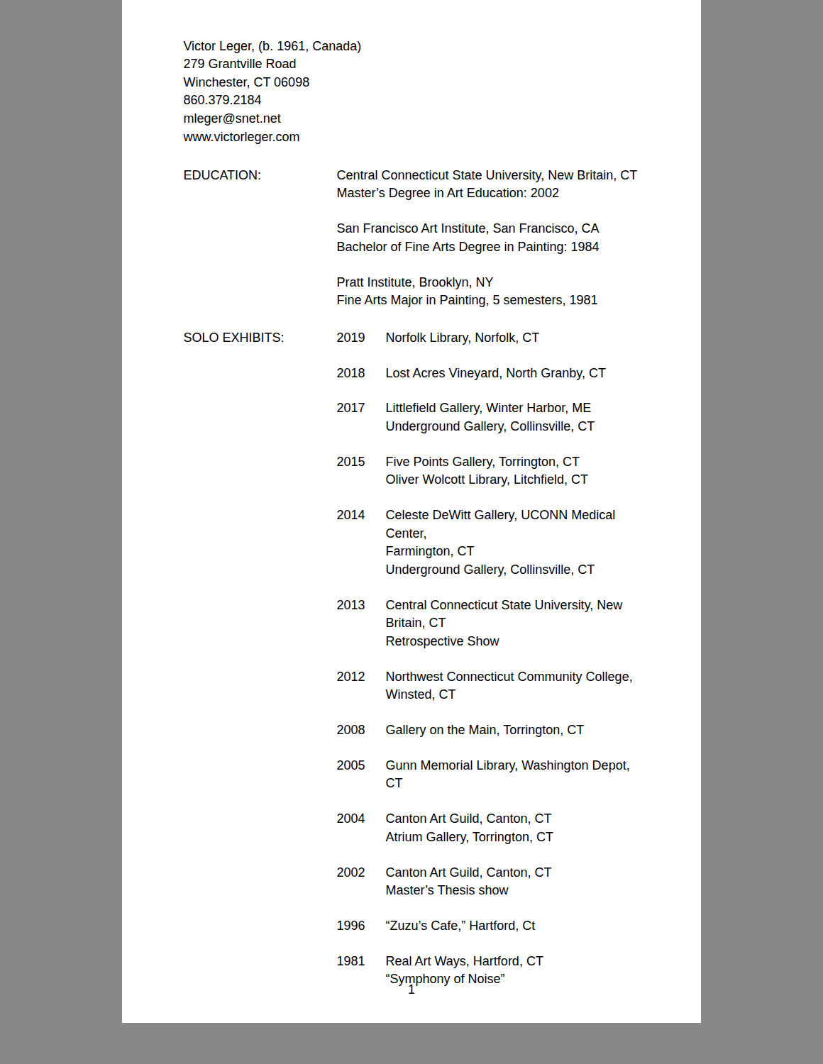Victor Leger, (b. 1961, Canada)
279 Grantville Road
Winchester, CT 06098
860.379.2184
mleger@snet.net
www.victorleger.com
EDUCATION:
Central Connecticut State University, New Britain, CT
Master’s Degree in Art Education: 2002
San Francisco Art Institute, San Francisco, CA
Bachelor of Fine Arts Degree in Painting: 1984
Pratt Institute, Brooklyn, NY
Fine Arts Major in Painting, 5 semesters, 1981
SOLO EXHIBITS:
2019
Norfolk Library, Norfolk, CT
2018
Lost Acres Vineyard, North Granby, CT
2017
Littlefield Gallery, Winter Harbor, ME
Underground Gallery, Collinsville, CT
2015
Five Points Gallery, Torrington, CT
Oliver Wolcott Library, Litchfield, CT
2014
Celeste DeWitt Gallery, UCONN Medical Center,
Farmington, CT
Underground Gallery, Collinsville, CT
2013
Central Connecticut State University, New Britain, CT
Retrospective Show
2012
Northwest Connecticut Community College, Winsted, CT
2008
Gallery on the Main, Torrington, CT
2005
Gunn Memorial Library, Washington Depot, CT
2004
Canton Art Guild, Canton, CT
Atrium Gallery, Torrington, CT
2002
Canton Art Guild, Canton, CT
Master’s Thesis show
1996
“Zuzu’s Cafe,” Hartford, Ct
1981
Real Art Ways, Hartford, CT
“Symphony of Noise”
1